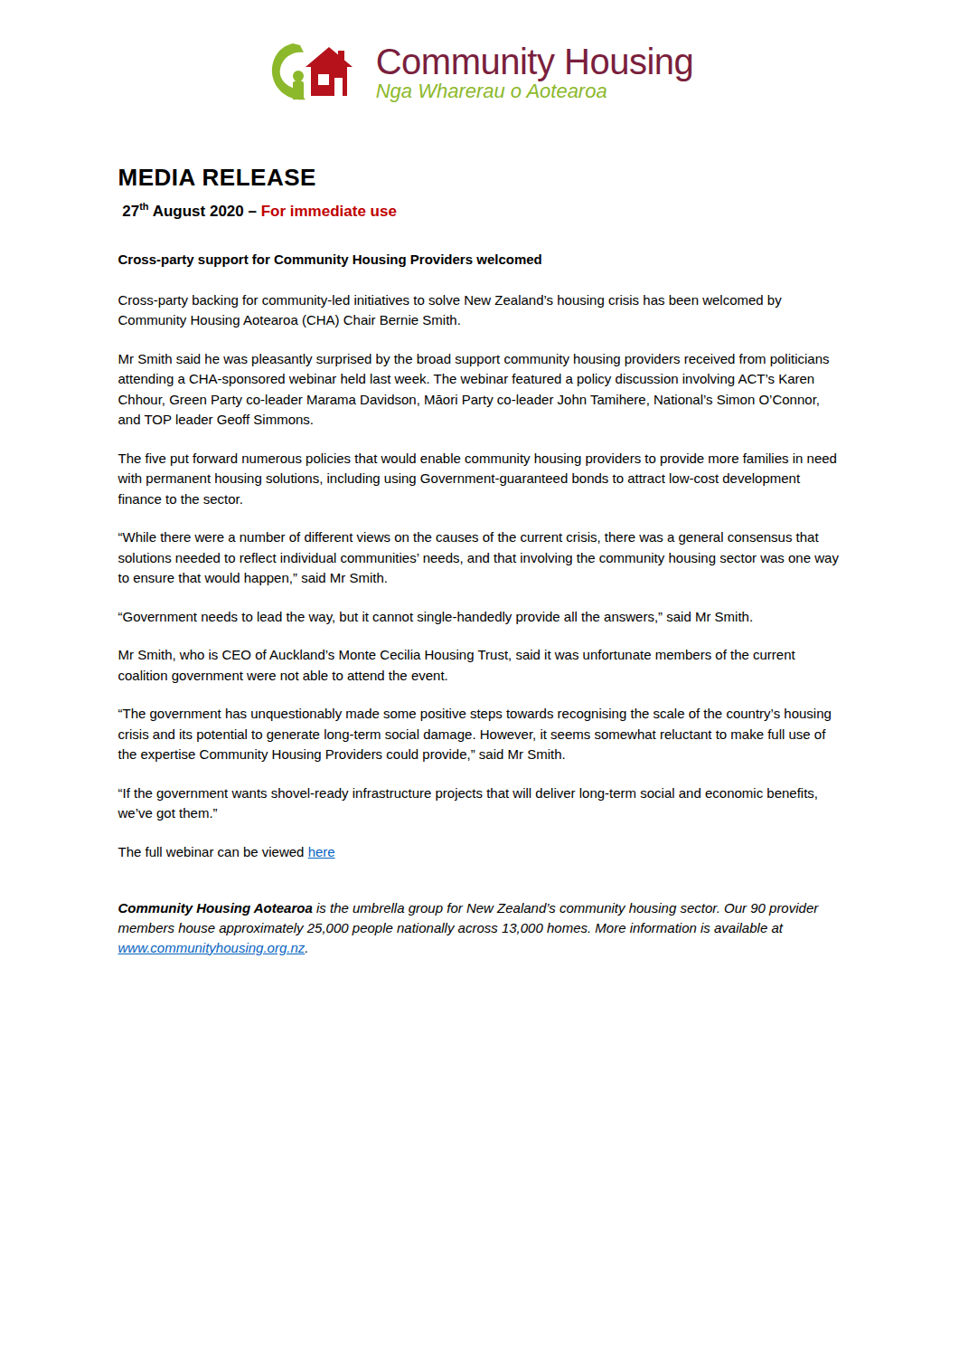Community Housing
Nga Wharerau o Aotearoa
MEDIA RELEASE
27th August 2020 – For immediate use
Cross-party support for Community Housing Providers welcomed
Cross-party backing for community-led initiatives to solve New Zealand’s housing crisis has been welcomed by Community Housing Aotearoa (CHA) Chair Bernie Smith.
Mr Smith said he was pleasantly surprised by the broad support community housing providers received from politicians attending a CHA-sponsored webinar held last week. The webinar featured a policy discussion involving ACT’s Karen Chhour, Green Party co-leader Marama Davidson, Māori Party co-leader John Tamihere, National’s Simon O’Connor, and TOP leader Geoff Simmons.
The five put forward numerous policies that would enable community housing providers to provide more families in need with permanent housing solutions, including using Government-guaranteed bonds to attract low-cost development finance to the sector.
“While there were a number of different views on the causes of the current crisis, there was a general consensus that solutions needed to reflect individual communities’ needs, and that involving the community housing sector was one way to ensure that would happen,” said Mr Smith.
“Government needs to lead the way, but it cannot single-handedly provide all the answers,” said Mr Smith.
Mr Smith, who is CEO of Auckland’s Monte Cecilia Housing Trust, said it was unfortunate members of the current coalition government were not able to attend the event.
“The government has unquestionably made some positive steps towards recognising the scale of the country’s housing crisis and its potential to generate long-term social damage. However, it seems somewhat reluctant to make full use of the expertise Community Housing Providers could provide,” said Mr Smith.
“If the government wants shovel-ready infrastructure projects that will deliver long-term social and economic benefits, we’ve got them.”
The full webinar can be viewed here
Community Housing Aotearoa is the umbrella group for New Zealand’s community housing sector. Our 90 provider members house approximately 25,000 people nationally across 13,000 homes. More information is available at www.communityhousing.org.nz.